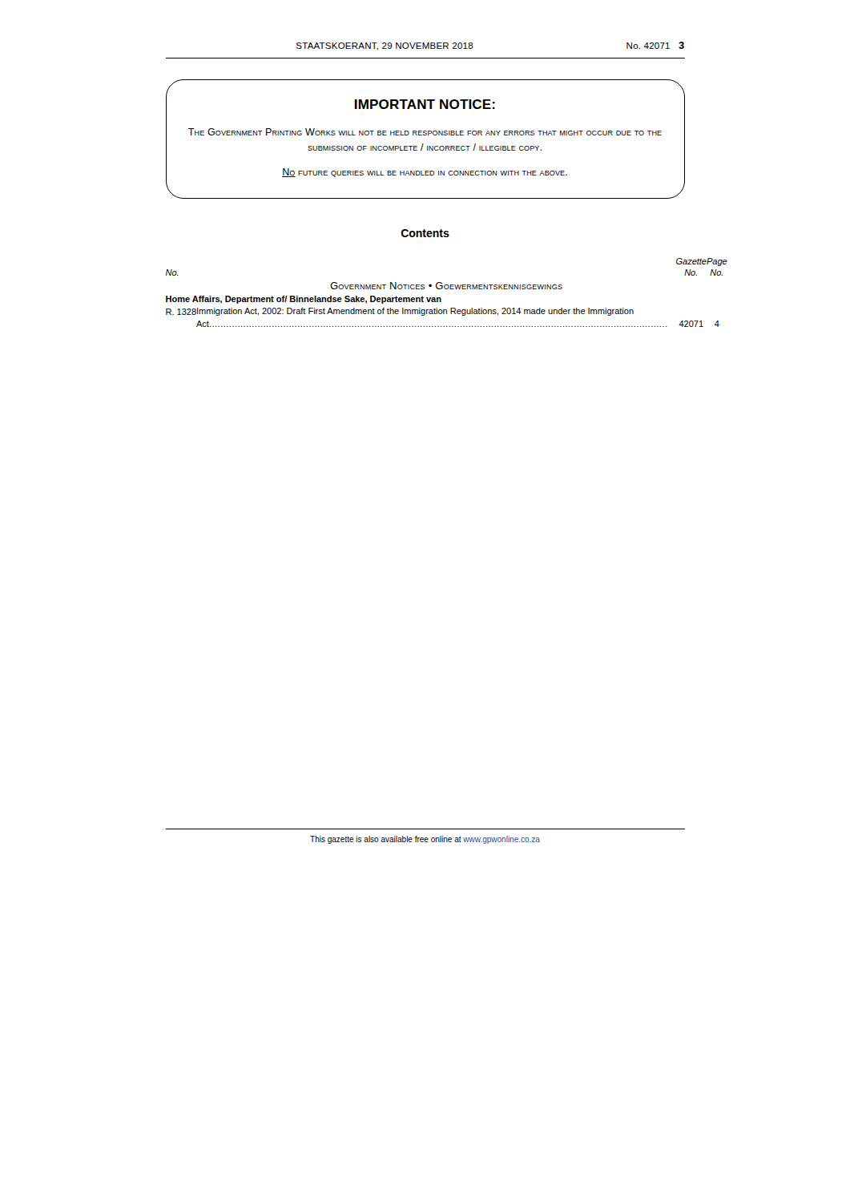STAATSKOERANT, 29 NOVEMBER 2018
No. 42071 3
IMPORTANT NOTICE:
The Government Printing Works will not be held responsible for any errors that might occur due to the submission of incomplete / incorrect / illegible copy.
No future queries will be handled in connection with the above.
Contents
| | | Gazette | Page |
| No. | | No. | No. |
| G overnment N otices • G oewermentskennisgewings |
| Home Affairs, Department of/ Binnelandse Sake, Departement van |
| R. 1328 | Immigration Act, 2002: Draft First Amendment of the Immigration Regulations, 2014 made under the Immigration Act ................................................................................................................................................................. | 42071 | 4 |
This gazette is also available free online at www.gpwonline.co.za